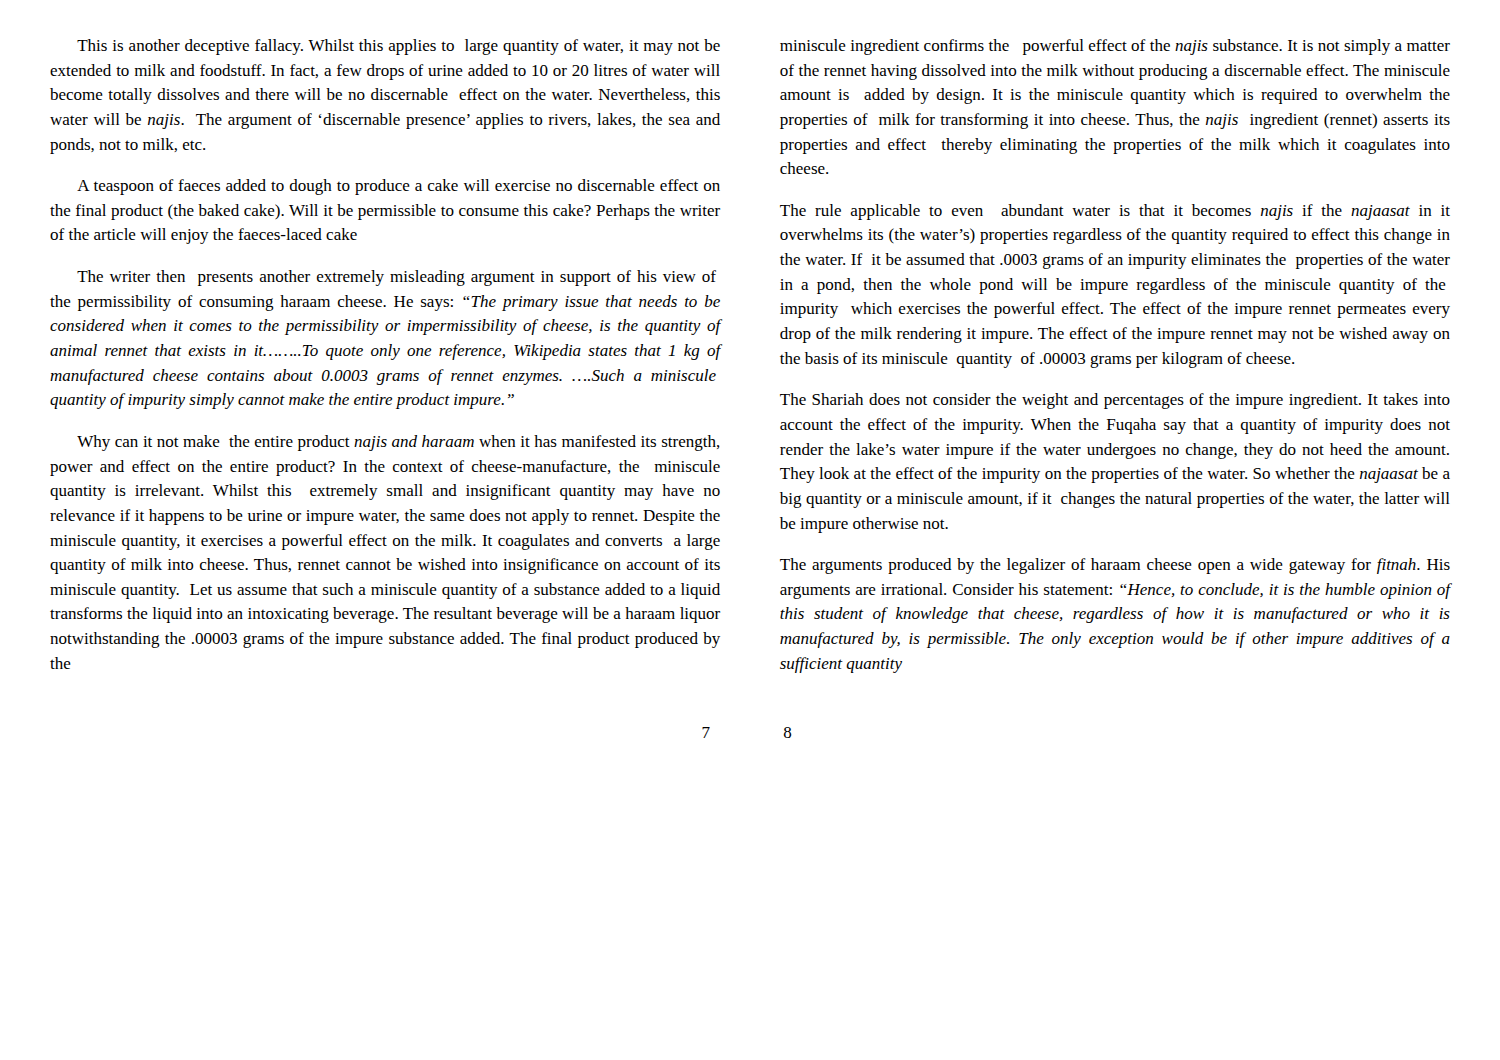This is another deceptive fallacy. Whilst this applies to large quantity of water, it may not be extended to milk and foodstuff. In fact, a few drops of urine added to 10 or 20 litres of water will become totally dissolves and there will be no discernable effect on the water. Nevertheless, this water will be najis. The argument of ‘discernable presence’ applies to rivers, lakes, the sea and ponds, not to milk, etc.
A teaspoon of faeces added to dough to produce a cake will exercise no discernable effect on the final product (the baked cake). Will it be permissible to consume this cake? Perhaps the writer of the article will enjoy the faeces-laced cake
The writer then presents another extremely misleading argument in support of his view of the permissibility of consuming haraam cheese. He says: “The primary issue that needs to be considered when it comes to the permissibility or impermissibility of cheese, is the quantity of animal rennet that exists in it……..To quote only one reference, Wikipedia states that 1 kg of manufactured cheese contains about 0.0003 grams of rennet enzymes. ….Such a miniscule quantity of impurity simply cannot make the entire product impure.”
Why can it not make the entire product najis and haraam when it has manifested its strength, power and effect on the entire product? In the context of cheese-manufacture, the miniscule quantity is irrelevant. Whilst this extremely small and insignificant quantity may have no relevance if it happens to be urine or impure water, the same does not apply to rennet. Despite the miniscule quantity, it exercises a powerful effect on the milk. It coagulates and converts a large quantity of milk into cheese. Thus, rennet cannot be wished into insignificance on account of its miniscule quantity. Let us assume that such a miniscule quantity of a substance added to a liquid transforms the liquid into an intoxicating beverage. The resultant beverage will be a haraam liquor notwithstanding the .00003 grams of the impure substance added. The final product produced by the
7
miniscule ingredient confirms the powerful effect of the najis substance. It is not simply a matter of the rennet having dissolved into the milk without producing a discernable effect. The miniscule amount is added by design. It is the miniscule quantity which is required to overwhelm the properties of milk for transforming it into cheese. Thus, the najis ingredient (rennet) asserts its properties and effect thereby eliminating the properties of the milk which it coagulates into cheese.
The rule applicable to even abundant water is that it becomes najis if the najaasat in it overwhelms its (the water’s) properties regardless of the quantity required to effect this change in the water. If it be assumed that .0003 grams of an impurity eliminates the properties of the water in a pond, then the whole pond will be impure regardless of the miniscule quantity of the impurity which exercises the powerful effect. The effect of the impure rennet permeates every drop of the milk rendering it impure. The effect of the impure rennet may not be wished away on the basis of its miniscule quantity of .00003 grams per kilogram of cheese.
The Shariah does not consider the weight and percentages of the impure ingredient. It takes into account the effect of the impurity. When the Fuqaha say that a quantity of impurity does not render the lake’s water impure if the water undergoes no change, they do not heed the amount. They look at the effect of the impurity on the properties of the water. So whether the najaasat be a big quantity or a miniscule amount, if it changes the natural properties of the water, the latter will be impure otherwise not.
The arguments produced by the legalizer of haraam cheese open a wide gateway for fitnah. His arguments are irrational. Consider his statement: “Hence, to conclude, it is the humble opinion of this student of knowledge that cheese, regardless of how it is manufactured or who it is manufactured by, is permissible. The only exception would be if other impure additives of a sufficient quantity
8